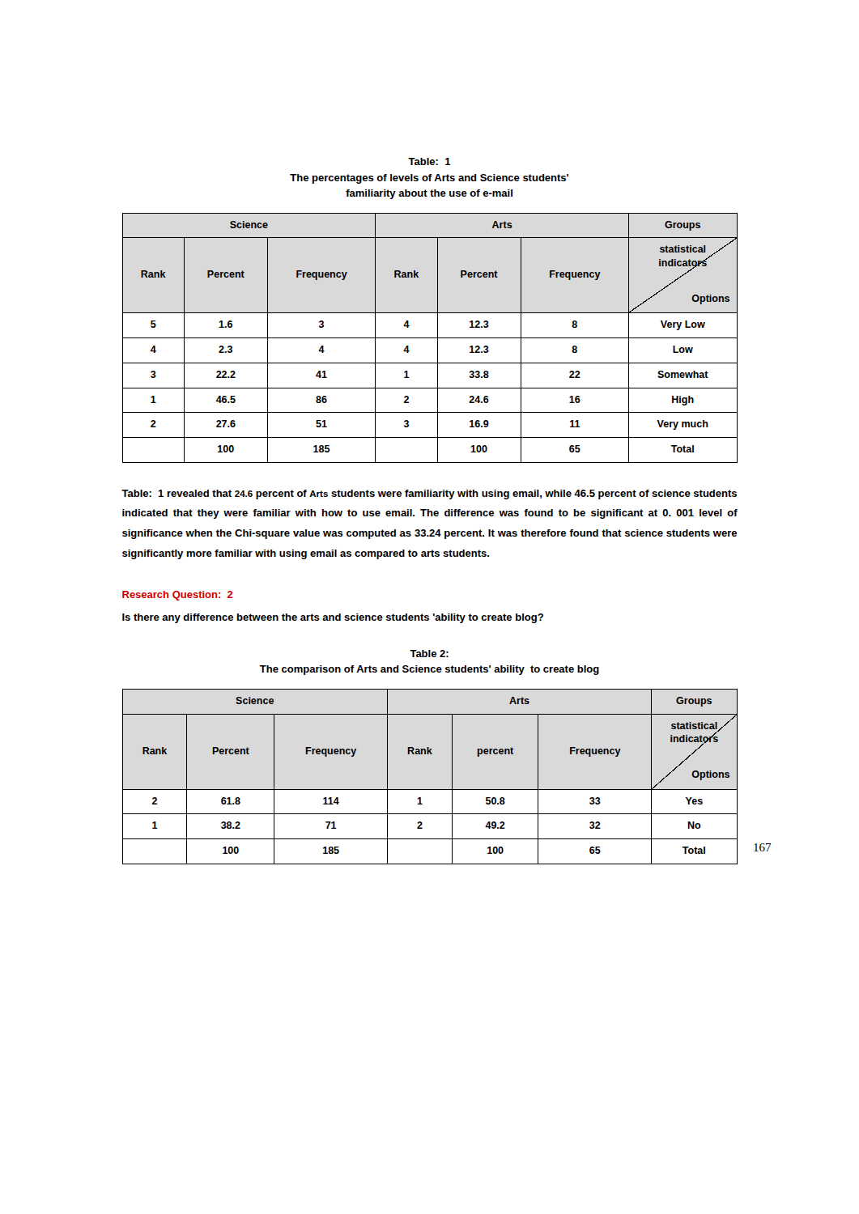Table: 1 The percentages of levels of Arts and Science students'
familiarity about the use of e-mail
| Science | Arts | Groups |
| --- | --- | --- |
| Rank | Percent | Frequency | Rank | Percent | Frequency | statistical indicators Options |
| 5 | 1.6 | 3 | 4 | 12.3 | 8 | Very Low |
| 4 | 2.3 | 4 | 4 | 12.3 | 8 | Low |
| 3 | 22.2 | 41 | 1 | 33.8 | 22 | Somewhat |
| 1 | 46.5 | 86 | 2 | 24.6 | 16 | High |
| 2 | 27.6 | 51 | 3 | 16.9 | 11 | Very much |
| | 100 | 185 | | 100 | 65 | Total |
Table: 1 revealed that 24.6 percent of Arts students were familiarity with using email, while 46.5 percent of science students indicated that they were familiar with how to use email. The difference was found to be significant at 0. 001 level of significance when the Chi-square value was computed as 33.24 percent. It was therefore found that science students were significantly more familiar with using email as compared to arts students.
Research Question: 2
Is there any difference between the arts and science students 'ability to create blog?
Table 2: The comparison of Arts and Science students' ability to create blog
| Science | Arts | Groups |
| --- | --- | --- |
| Rank | Percent | Frequency | Rank | percent | Frequency | statistical indicators Options |
| 2 | 61.8 | 114 | 1 | 50.8 | 33 | Yes |
| 1 | 38.2 | 71 | 2 | 49.2 | 32 | No |
| | 100 | 185 | | 100 | 65 | Total |
167